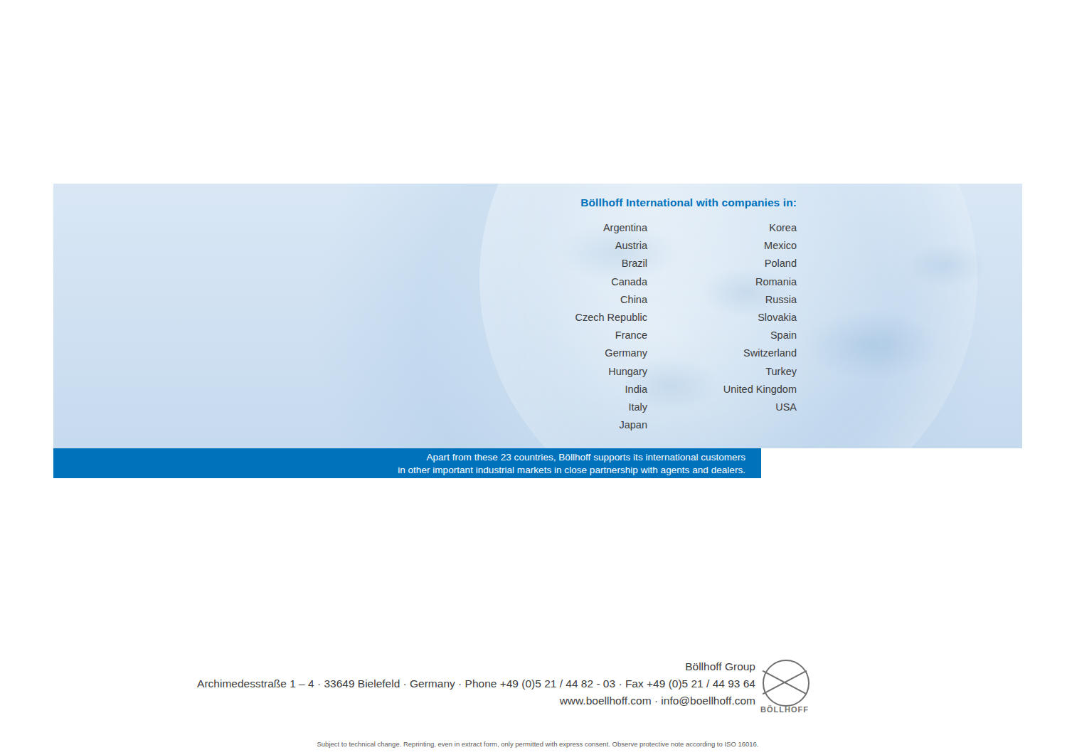Böllhoff International with companies in:
Argentina
Austria
Brazil
Canada
China
Czech Republic
France
Germany
Hungary
India
Italy
Japan
Korea
Mexico
Poland
Romania
Russia
Slovakia
Spain
Switzerland
Turkey
United Kingdom
USA
Apart from these 23 countries, Böllhoff supports its international customers
in other important industrial markets in close partnership with agents and dealers.
Böllhoff Group
Archimedesstraße 1 – 4 · 33649 Bielefeld · Germany · Phone +49 (0)5 21 / 44 82 - 03 · Fax +49 (0)5 21 / 44 93 64
www.boellhoff.com · info@boellhoff.com
BÖLLHOFF
Subject to technical change. Reprinting, even in extract form, only permitted with express consent. Observe protective note according to ISO 16016.